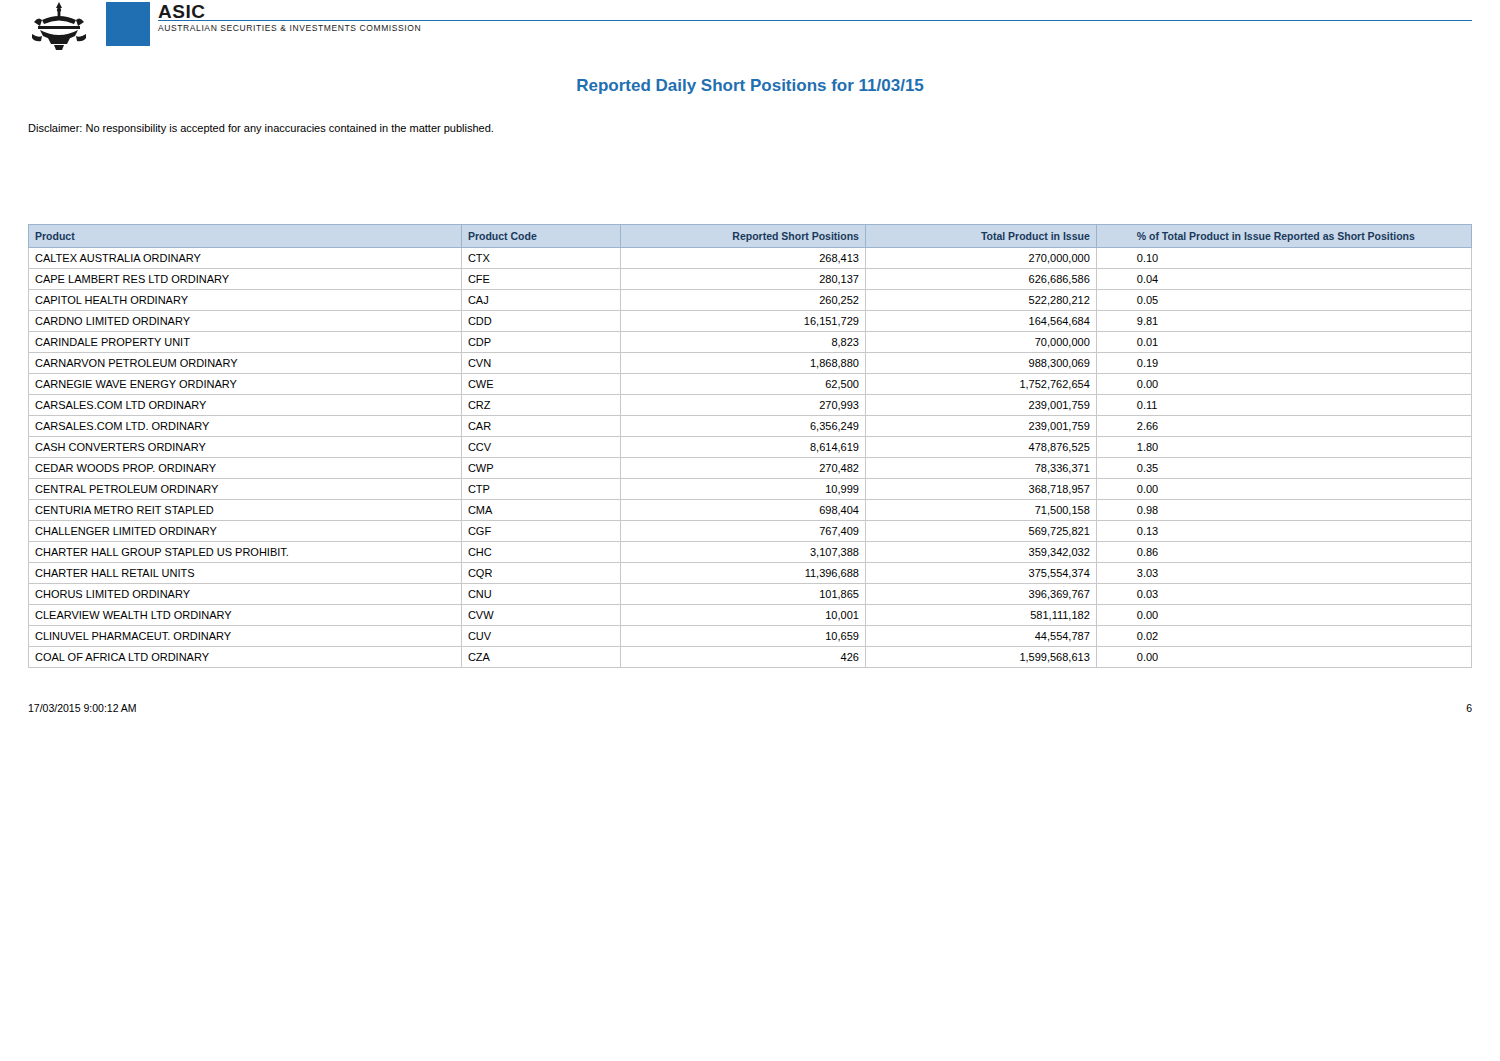ASIC
Australian Securities & Investments Commission
Reported Daily Short Positions for 11/03/15
Disclaimer: No responsibility is accepted for any inaccuracies contained in the matter published.
| Product | Product Code | Reported Short Positions | Total Product in Issue | % of Total Product in Issue Reported as Short Positions |
| --- | --- | --- | --- | --- |
| CALTEX AUSTRALIA ORDINARY | CTX | 268,413 | 270,000,000 | 0.10 |
| CAPE LAMBERT RES LTD ORDINARY | CFE | 280,137 | 626,686,586 | 0.04 |
| CAPITOL HEALTH ORDINARY | CAJ | 260,252 | 522,280,212 | 0.05 |
| CARDNO LIMITED ORDINARY | CDD | 16,151,729 | 164,564,684 | 9.81 |
| CARINDALE PROPERTY UNIT | CDP | 8,823 | 70,000,000 | 0.01 |
| CARNARVON PETROLEUM ORDINARY | CVN | 1,868,880 | 988,300,069 | 0.19 |
| CARNEGIE WAVE ENERGY ORDINARY | CWE | 62,500 | 1,752,762,654 | 0.00 |
| CARSALES.COM LTD ORDINARY | CRZ | 270,993 | 239,001,759 | 0.11 |
| CARSALES.COM LTD. ORDINARY | CAR | 6,356,249 | 239,001,759 | 2.66 |
| CASH CONVERTERS ORDINARY | CCV | 8,614,619 | 478,876,525 | 1.80 |
| CEDAR WOODS PROP. ORDINARY | CWP | 270,482 | 78,336,371 | 0.35 |
| CENTRAL PETROLEUM ORDINARY | CTP | 10,999 | 368,718,957 | 0.00 |
| CENTURIA METRO REIT STAPLED | CMA | 698,404 | 71,500,158 | 0.98 |
| CHALLENGER LIMITED ORDINARY | CGF | 767,409 | 569,725,821 | 0.13 |
| CHARTER HALL GROUP STAPLED US PROHIBIT. | CHC | 3,107,388 | 359,342,032 | 0.86 |
| CHARTER HALL RETAIL UNITS | CQR | 11,396,688 | 375,554,374 | 3.03 |
| CHORUS LIMITED ORDINARY | CNU | 101,865 | 396,369,767 | 0.03 |
| CLEARVIEW WEALTH LTD ORDINARY | CVW | 10,001 | 581,111,182 | 0.00 |
| CLINUVEL PHARMACEUT. ORDINARY | CUV | 10,659 | 44,554,787 | 0.02 |
| COAL OF AFRICA LTD ORDINARY | CZA | 426 | 1,599,568,613 | 0.00 |
17/03/2015 9:00:12 AM 6